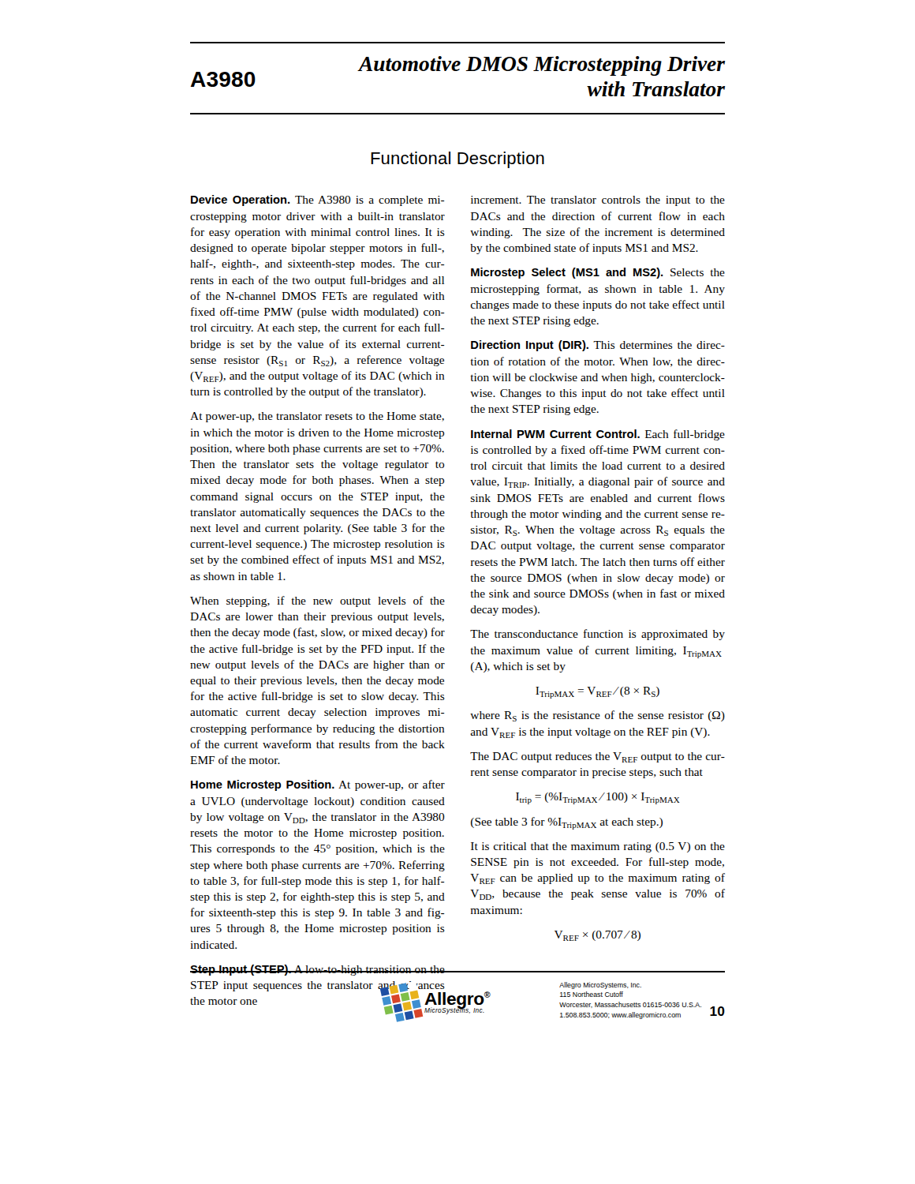A3980
Automotive DMOS Microstepping Driver
with Translator
Functional Description
Device Operation. The A3980 is a complete microstepping motor driver with a built-in translator for easy operation with minimal control lines. It is designed to operate bipolar stepper motors in full-, half-, eighth-, and sixteenth-step modes. The currents in each of the two output full-bridges and all of the N-channel DMOS FETs are regulated with fixed off-time PMW (pulse width modulated) control circuitry. At each step, the current for each full-bridge is set by the value of its external current-sense resistor (RS1 or RS2), a reference voltage (VREF), and the output voltage of its DAC (which in turn is controlled by the output of the translator).
At power-up, the translator resets to the Home state, in which the motor is driven to the Home microstep position, where both phase currents are set to +70%. Then the translator sets the voltage regulator to mixed decay mode for both phases. When a step command signal occurs on the STEP input, the translator automatically sequences the DACs to the next level and current polarity. (See table 3 for the current-level sequence.) The microstep resolution is set by the combined effect of inputs MS1 and MS2, as shown in table 1.
When stepping, if the new output levels of the DACs are lower than their previous output levels, then the decay mode (fast, slow, or mixed decay) for the active full-bridge is set by the PFD input. If the new output levels of the DACs are higher than or equal to their previous levels, then the decay mode for the active full-bridge is set to slow decay. This automatic current decay selection improves microstepping performance by reducing the distortion of the current waveform that results from the back EMF of the motor.
Home Microstep Position. At power-up, or after a UVLO (undervoltage lockout) condition caused by low voltage on VDD, the translator in the A3980 resets the motor to the Home microstep position. This corresponds to the 45° position, which is the step where both phase currents are +70%. Referring to table 3, for full-step mode this is step 1, for half-step this is step 2, for eighth-step this is step 5, and for sixteenth-step this is step 9. In table 3 and figures 5 through 8, the Home microstep position is indicated.
Step Input (STEP). A low-to-high transition on the STEP input sequences the translator and advances the motor one
increment. The translator controls the input to the DACs and the direction of current flow in each winding. The size of the increment is determined by the combined state of inputs MS1 and MS2.
Microstep Select (MS1 and MS2). Selects the microstepping format, as shown in table 1. Any changes made to these inputs do not take effect until the next STEP rising edge.
Direction Input (DIR). This determines the direction of rotation of the motor. When low, the direction will be clockwise and when high, counterclockwise. Changes to this input do not take effect until the next STEP rising edge.
Internal PWM Current Control. Each full-bridge is controlled by a fixed off-time PWM current control circuit that limits the load current to a desired value, ITRIP. Initially, a diagonal pair of source and sink DMOS FETs are enabled and current flows through the motor winding and the current sense resistor, RS. When the voltage across RS equals the DAC output voltage, the current sense comparator resets the PWM latch. The latch then turns off either the source DMOS (when in slow decay mode) or the sink and source DMOSs (when in fast or mixed decay modes).
The transconductance function is approximated by the maximum value of current limiting, ITripMAX (A), which is set by
ITripMAX = VREF ∕ (8 RS)
where RS is the resistance of the sense resistor (Ω) and VREF is the input voltage on the REF pin (V).
The DAC output reduces the VREF output to the current sense comparator in precise steps, such that
Itrip = (%ITripMAX ∕ 100) ITripMAX
(See table 3 for %ITripMAX at each step.)
It is critical that the maximum rating (0.5 V) on the SENSE pin is not exceeded. For full-step mode, VREF can be applied up to the maximum rating of VDD, because the peak sense value is 70% of maximum:
VREF (0.707 ∕ 8)
Allegro®
MicroSystems, Inc.
Allegro MicroSystems, Inc.
115 Northeast Cutoff
Worcester, Massachusetts 01615-0036 U.S.A.
1.508.853.5000; www.allegromicro.com
10